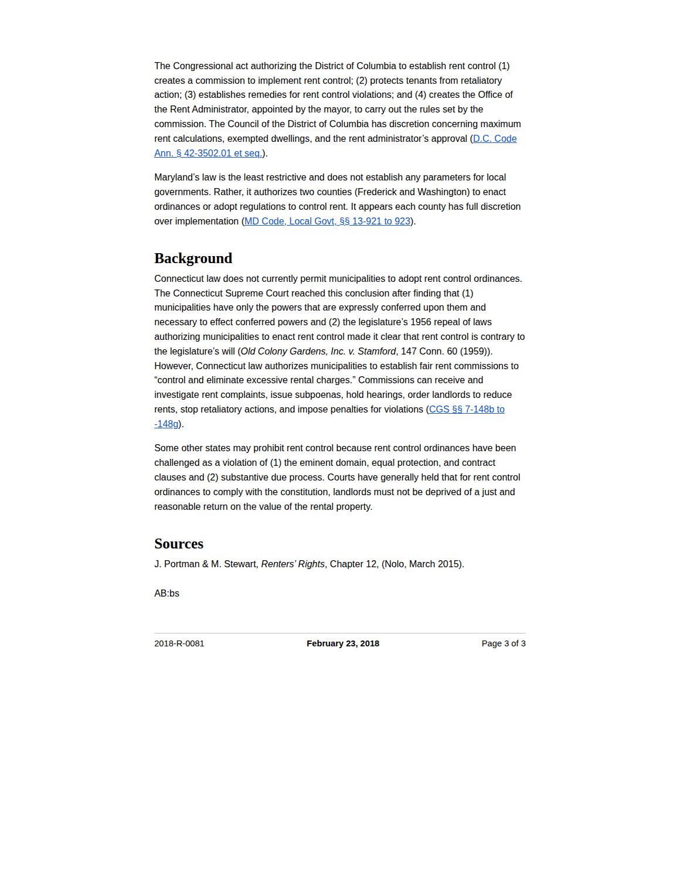The Congressional act authorizing the District of Columbia to establish rent control (1) creates a commission to implement rent control; (2) protects tenants from retaliatory action; (3) establishes remedies for rent control violations; and (4) creates the Office of the Rent Administrator, appointed by the mayor, to carry out the rules set by the commission. The Council of the District of Columbia has discretion concerning maximum rent calculations, exempted dwellings, and the rent administrator’s approval (D.C. Code Ann. § 42-3502.01 et seq.).
Maryland’s law is the least restrictive and does not establish any parameters for local governments. Rather, it authorizes two counties (Frederick and Washington) to enact ordinances or adopt regulations to control rent. It appears each county has full discretion over implementation (MD Code, Local Govt, §§ 13-921 to 923).
Background
Connecticut law does not currently permit municipalities to adopt rent control ordinances. The Connecticut Supreme Court reached this conclusion after finding that (1) municipalities have only the powers that are expressly conferred upon them and necessary to effect conferred powers and (2) the legislature’s 1956 repeal of laws authorizing municipalities to enact rent control made it clear that rent control is contrary to the legislature’s will (Old Colony Gardens, Inc. v. Stamford, 147 Conn. 60 (1959)). However, Connecticut law authorizes municipalities to establish fair rent commissions to “control and eliminate excessive rental charges.” Commissions can receive and investigate rent complaints, issue subpoenas, hold hearings, order landlords to reduce rents, stop retaliatory actions, and impose penalties for violations (CGS §§ 7-148b to -148g).
Some other states may prohibit rent control because rent control ordinances have been challenged as a violation of (1) the eminent domain, equal protection, and contract clauses and (2) substantive due process. Courts have generally held that for rent control ordinances to comply with the constitution, landlords must not be deprived of a just and reasonable return on the value of the rental property.
Sources
J. Portman & M. Stewart, Renters’ Rights, Chapter 12, (Nolo, March 2015).
AB:bs
2018-R-0081
February 23, 2018
Page 3 of 3